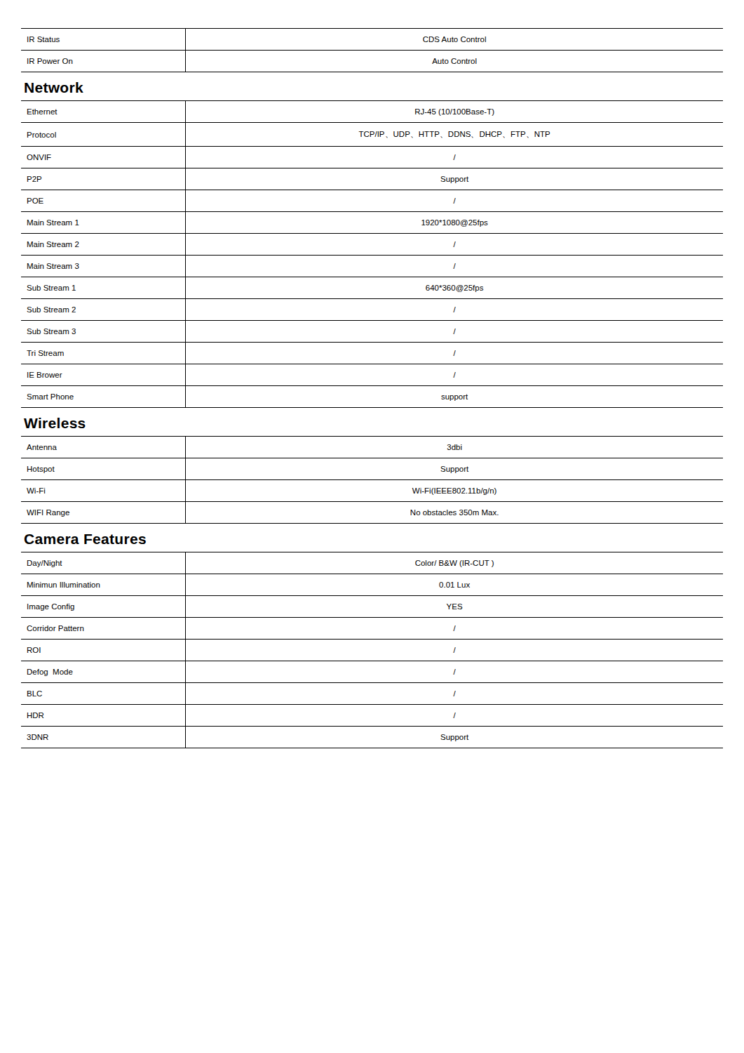| IR Status | CDS Auto Control |
| IR Power On | Auto Control |
| Network |
| Ethernet | RJ-45 (10/100Base-T) |
| Protocol | TCP/IP、UDP、HTTP、DDNS、DHCP、FTP、NTP |
| ONVIF | / |
| P2P | Support |
| POE | / |
| Main Stream 1 | 1920*1080@25fps |
| Main Stream 2 | / |
| Main Stream 3 | / |
| Sub Stream 1 | 640*360@25fps |
| Sub Stream 2 | / |
| Sub Stream 3 | / |
| Tri Stream | / |
| IE Brower | / |
| Smart Phone | support |
| Wireless |
| Antenna | 3dbi |
| Hotspot | Support |
| Wi-Fi | Wi-Fi(IEEE802.11b/g/n) |
| WIFI Range | No obstacles 350m Max. |
| Camera Features |
| Day/Night | Color/ B&W (IR-CUT ) |
| Minimun Illumination | 0.01 Lux |
| Image Config | YES |
| Corridor Pattern | / |
| ROI | / |
| Defog Mode | / |
| BLC | / |
| HDR | / |
| 3DNR | Support |